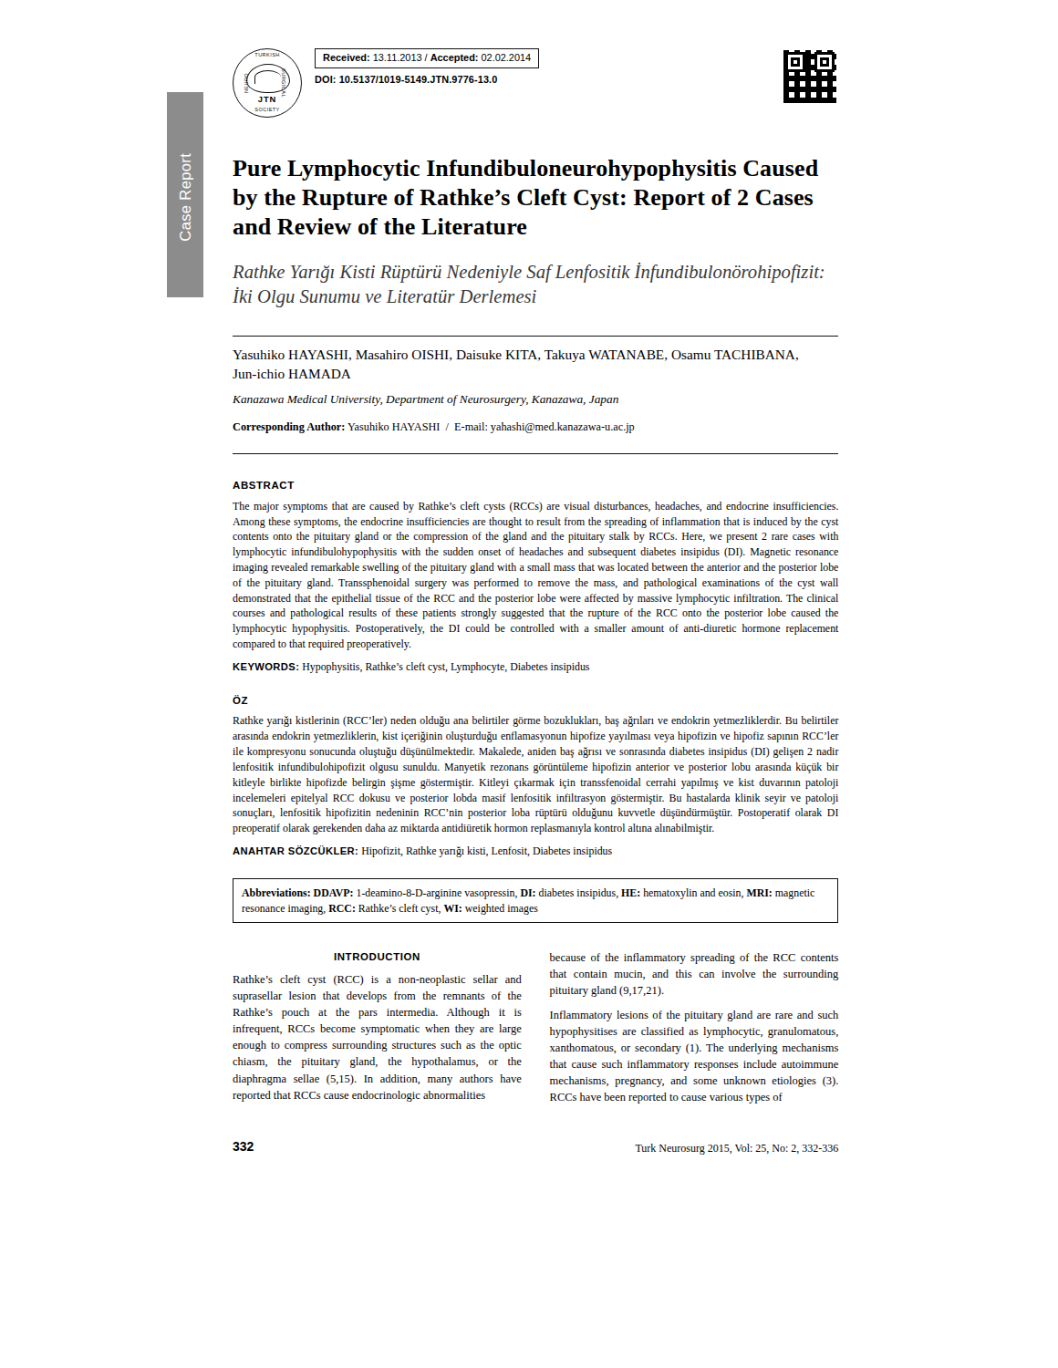Case Report
TURKISH
SOCIETY
NEURO
SURGICAL
JTN
Received: 13.11.2013 / Accepted: 02.02.2014
DOI: 10.5137/1019-5149.JTN.9776-13.0
Pure Lymphocytic Infundibuloneurohypophysitis Caused by the Rupture of Rathke’s Cleft Cyst: Report of 2 Cases and Review of the Literature
Rathke Yarığı Kisti Rüptürü Nedeniyle Saf Lenfositik İnfundibulonörohipofizit: İki Olgu Sunumu ve Literatür Derlemesi
Yasuhiko HAYASHI, Masahiro OISHI, Daisuke KITA, Takuya WATANABE, Osamu TACHIBANA,
Jun-ichio HAMADA
Kanazawa Medical University, Department of Neurosurgery, Kanazawa, Japan
Corresponding Author: Yasuhiko HAYASHI / E-mail: yahashi@med.kanazawa-u.ac.jp
ABSTRACT
The major symptoms that are caused by Rathke’s cleft cysts (RCCs) are visual disturbances, headaches, and endocrine insufficiencies. Among these symptoms, the endocrine insufficiencies are thought to result from the spreading of inflammation that is induced by the cyst contents onto the pituitary gland or the compression of the gland and the pituitary stalk by RCCs. Here, we present 2 rare cases with lymphocytic infundibulohypophysitis with the sudden onset of headaches and subsequent diabetes insipidus (DI). Magnetic resonance imaging revealed remarkable swelling of the pituitary gland with a small mass that was located between the anterior and the posterior lobe of the pituitary gland. Transsphenoidal surgery was performed to remove the mass, and pathological examinations of the cyst wall demonstrated that the epithelial tissue of the RCC and the posterior lobe were affected by massive lymphocytic infiltration. The clinical courses and pathological results of these patients strongly suggested that the rupture of the RCC onto the posterior lobe caused the lymphocytic hypophysitis. Postoperatively, the DI could be controlled with a smaller amount of anti-diuretic hormone replacement compared to that required preoperatively.
KEYWORDS: Hypophysitis, Rathke’s cleft cyst, Lymphocyte, Diabetes insipidus
ÖZ
Rathke yarığı kistlerinin (RCC’ler) neden olduğu ana belirtiler görme bozuklukları, baş ağrıları ve endokrin yetmezliklerdir. Bu belirtiler arasında endokrin yetmezliklerin, kist içeriğinin oluşturduğu enflamasyonun hipofize yayılması veya hipofizin ve hipofiz sapının RCC’ler ile kompresyonu sonucunda oluştuğu düşünülmektedir. Makalede, aniden baş ağrısı ve sonrasında diabetes insipidus (DI) gelişen 2 nadir lenfositik infundibulohipofizit olgusu sunuldu. Manyetik rezonans görüntüleme hipofizin anterior ve posterior lobu arasında küçük bir kitleyle birlikte hipofizde belirgin şişme göstermiştir. Kitleyi çıkarmak için transsfenoidal cerrahi yapılmış ve kist duvarının patoloji incelemeleri epitelyal RCC dokusu ve posterior lobda masif lenfositik infiltrasyon göstermiştir. Bu hastalarda klinik seyir ve patoloji sonuçları, lenfositik hipofizitin nedeninin RCC’nin posterior loba rüptürü olduğunu kuvvetle düşündürmüştür. Postoperatif olarak DI preoperatif olarak gerekenden daha az miktarda antidiüretik hormon replasmanıyla kontrol altına alınabilmiştir.
ANAHTAR SÖZCÜKLER: Hipofizit, Rathke yarığı kisti, Lenfosit, Diabetes insipidus
Abbreviations: DDAVP: 1-deamino-8-D-arginine vasopressin, DI: diabetes insipidus, HE: hematoxylin and eosin, MRI: magnetic resonance imaging, RCC: Rathke’s cleft cyst, WI: weighted images
INTRODUCTION
Rathke’s cleft cyst (RCC) is a non-neoplastic sellar and suprasellar lesion that develops from the remnants of the Rathke’s pouch at the pars intermedia. Although it is infrequent, RCCs become symptomatic when they are large enough to compress surrounding structures such as the optic chiasm, the pituitary gland, the hypothalamus, or the diaphragma sellae (5,15). In addition, many authors have reported that RCCs cause endocrinologic abnormalities
because of the inflammatory spreading of the RCC contents that contain mucin, and this can involve the surrounding pituitary gland (9,17,21).
Inflammatory lesions of the pituitary gland are rare and such hypophysitises are classified as lymphocytic, granulomatous, xanthomatous, or secondary (1). The underlying mechanisms that cause such inflammatory responses include autoimmune mechanisms, pregnancy, and some unknown etiologies (3). RCCs have been reported to cause various types of
332
Turk Neurosurg 2015, Vol: 25, No: 2, 332-336